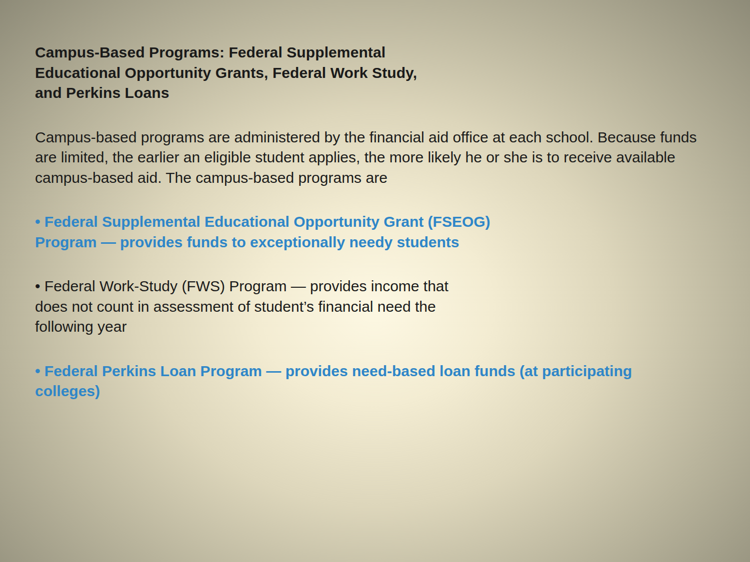Campus-Based Programs: Federal Supplemental
Educational Opportunity Grants, Federal Work Study,
and Perkins Loans
Campus-based programs are administered by the financial aid office at each school. Because funds are limited, the earlier an eligible student applies, the more likely he or she is to receive available campus-based aid. The campus-based programs are
• Federal Supplemental Educational Opportunity Grant (FSEOG)
Program — provides funds to exceptionally needy students
• Federal Work-Study (FWS) Program — provides income that
does not count in assessment of student’s financial need the
following year
• Federal Perkins Loan Program — provides need-based loan funds (at participating colleges)